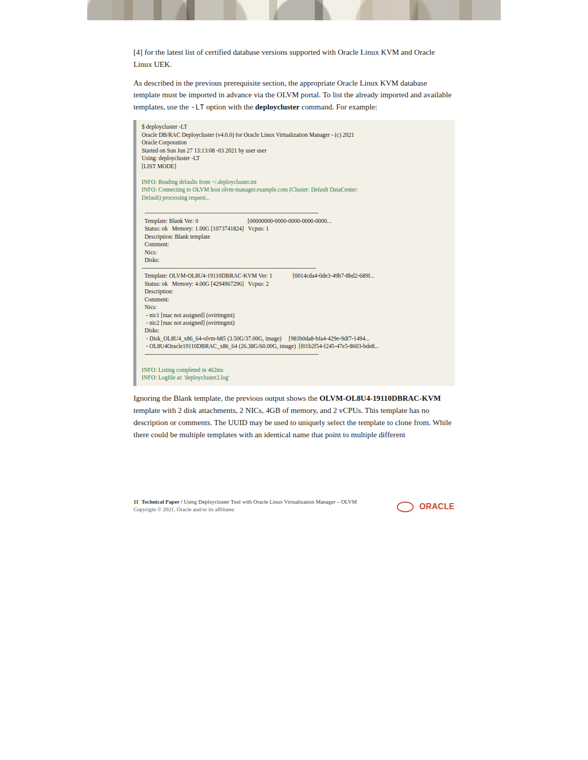[4] for the latest list of certified database versions supported with Oracle Linux KVM and Oracle Linux UEK.
As described in the previous prerequisite section, the appropriate Oracle Linux KVM database template must be imported in advance via the OLVM portal. To list the already imported and available templates, use the -LT option with the deploycluster command. For example:
$ deploycluster -LT Oracle DB/RAC Deploycluster (v4.0.0) for Oracle Linux Virtualization Manager - (c) 2021 Oracle Corporation Started on Sun Jun 27 13:13:08 -03 2021 by user user Using: deploycluster -LT [LIST MODE] INFO: Reading defaults from ~/.deploycluster.ini INFO: Connecting to OLVM host olvm-manager.example.com (Cluster: Default DataCenter: Default) processing request... ------------------------------------------------------------------------------------------ Template: Blank Ver: 0 [00000000-0000-0000-0000-0000... Status: ok Memory: 1.00G [1073741824] Vcpus: 1 Description: Blank template Comment: Nics: Disks: ------------------------------------------------------------------------------------------ Template: OLVM-OL8U4-19110DBRAC-KVM Ver: 1 [0014cda4-0de3-49b7-8bd2-689f... Status: ok Memory: 4.00G [4294967296] Vcpus: 2 Description: Comment: Nics: - nic1 [mac not assigned] (ovirtmgmt) - nic2 [mac not assigned] (ovirtmgmt) Disks: - Disk_OL8U4_x86_64-olvm-b85 (3.50G/37.00G, image) [981b0da8-bfa4-429e-9df7-1494... - OL8U4Oracle19110DBRAC_x86_64 (26.38G/60.00G, image) [f01b2f54-f245-47e5-8603-bde8... ------------------------------------------------------------------------------------------ INFO: Listing completed in 462ms INFO: Logfile at: 'deploycluster2.log'
Ignoring the Blank template, the previous output shows the OLVM-OL8U4-19110DBRAC-KVM template with 2 disk attachments, 2 NICs, 4GB of memory, and 2 vCPUs. This template has no description or comments. The UUID may be used to uniquely select the template to clone from. While there could be multiple templates with an identical name that point to multiple different
11 Technical Paper / Using Deploycluster Tool with Oracle Linux Virtualization Manager – OLVM
Copyright © 2021, Oracle and/or its affiliates
ORACLE